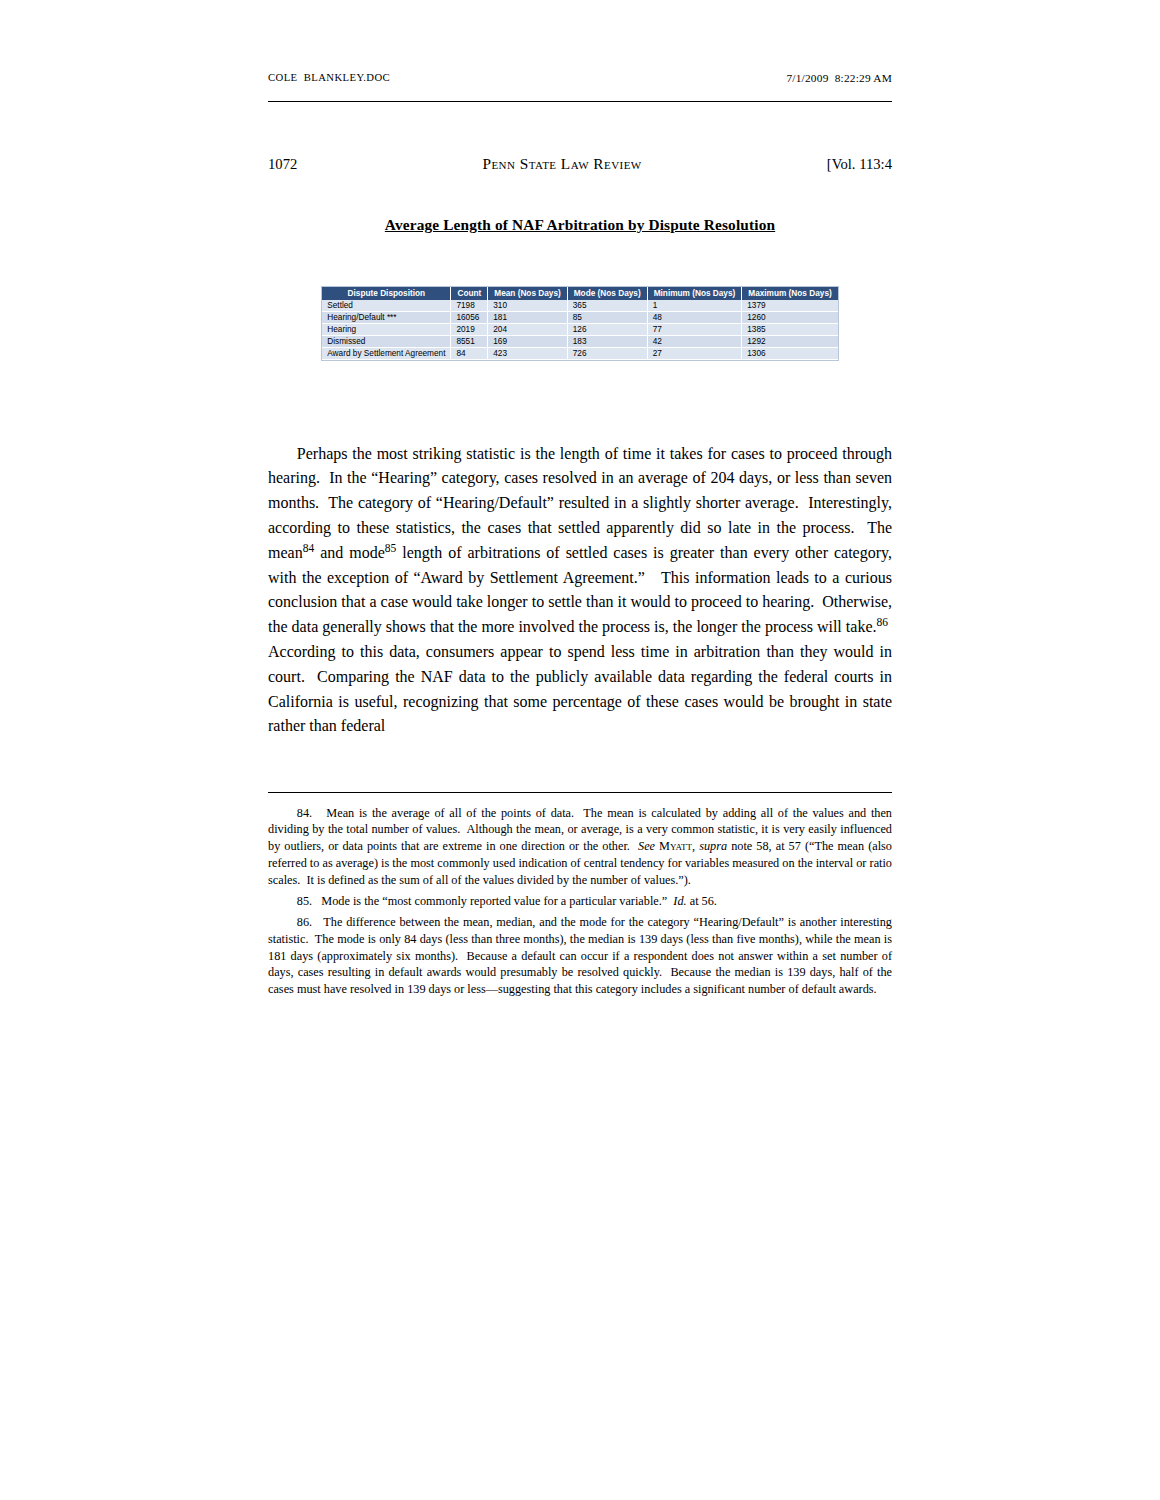Cole Blankley.doc
7/1/2009 8:22:29 AM
1072
Penn State Law Review
[Vol. 113:4
Average Length of NAF Arbitration by Dispute Resolution
| Dispute Disposition | Count | Mean (Nos Days) | Mode (Nos Days) | Minimum (Nos Days) | Maximum (Nos Days) |
| --- | --- | --- | --- | --- | --- |
| Settled | 7198 | 310 | 365 | 1 | 1379 |
| Hearing/Default *** | 16056 | 181 | 85 | 48 | 1260 |
| Hearing | 2019 | 204 | 126 | 77 | 1385 |
| Dismissed | 8551 | 169 | 183 | 42 | 1292 |
| Award by Settlement Agreement | 84 | 423 | 726 | 27 | 1306 |
Perhaps the most striking statistic is the length of time it takes for cases to proceed through hearing. In the “Hearing” category, cases resolved in an average of 204 days, or less than seven months. The category of “Hearing/Default” resulted in a slightly shorter average. Interestingly, according to these statistics, the cases that settled apparently did so late in the process. The mean84 and mode85 length of arbitrations of settled cases is greater than every other category, with the exception of “Award by Settlement Agreement.” This information leads to a curious conclusion that a case would take longer to settle than it would to proceed to hearing. Otherwise, the data generally shows that the more involved the process is, the longer the process will take.86 According to this data, consumers appear to spend less time in arbitration than they would in court. Comparing the NAF data to the publicly available data regarding the federal courts in California is useful, recognizing that some percentage of these cases would be brought in state rather than federal
84. Mean is the average of all of the points of data. The mean is calculated by adding all of the values and then dividing by the total number of values. Although the mean, or average, is a very common statistic, it is very easily influenced by outliers, or data points that are extreme in one direction or the other. See Myatt, supra note 58, at 57 (“The mean (also referred to as average) is the most commonly used indication of central tendency for variables measured on the interval or ratio scales. It is defined as the sum of all of the values divided by the number of values.”).
85. Mode is the “most commonly reported value for a particular variable.” Id. at 56.
86. The difference between the mean, median, and the mode for the category “Hearing/Default” is another interesting statistic. The mode is only 84 days (less than three months), the median is 139 days (less than five months), while the mean is 181 days (approximately six months). Because a default can occur if a respondent does not answer within a set number of days, cases resulting in default awards would presumably be resolved quickly. Because the median is 139 days, half of the cases must have resolved in 139 days or less—suggesting that this category includes a significant number of default awards.